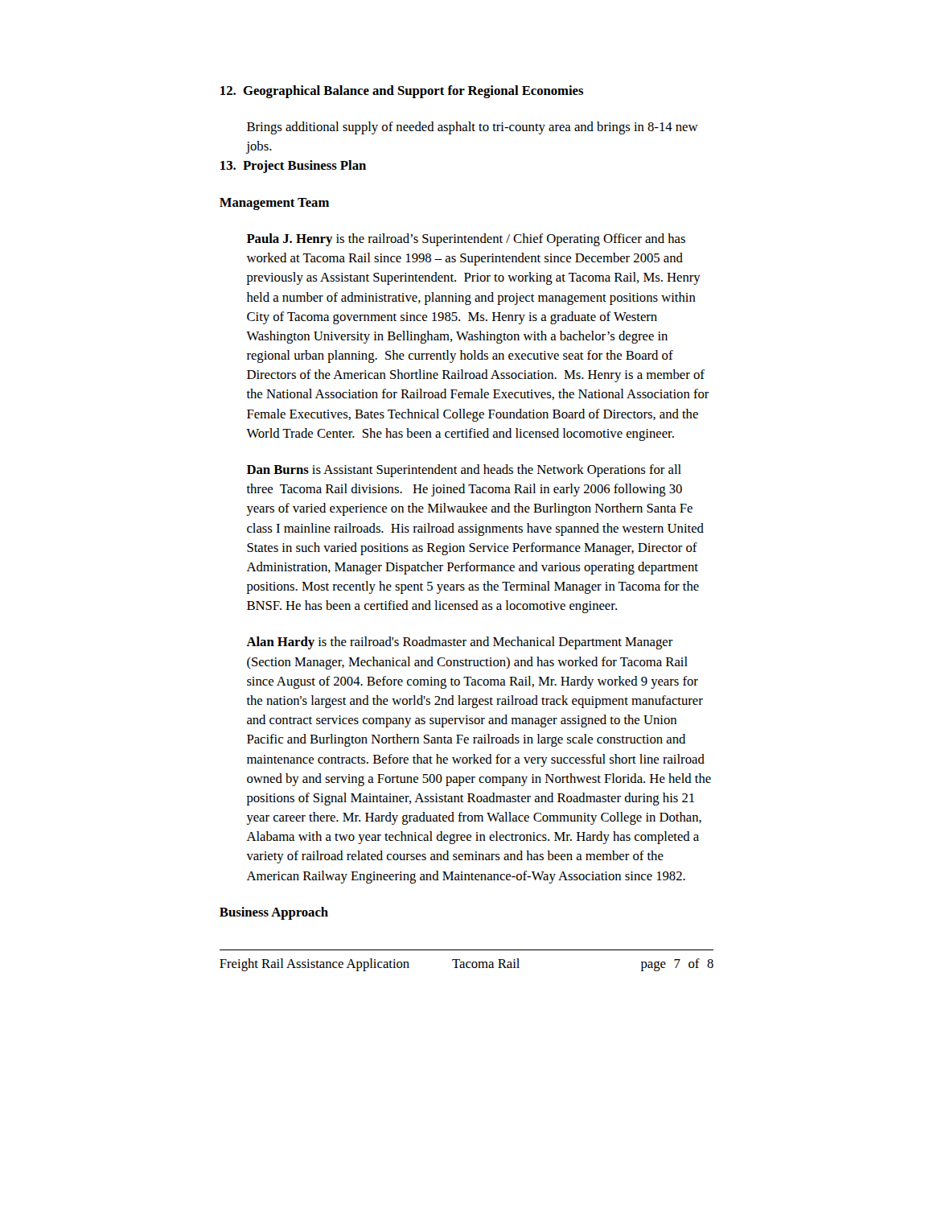12. Geographical Balance and Support for Regional Economies
Brings additional supply of needed asphalt to tri-county area and brings in 8-14 new jobs.
13. Project Business Plan
Management Team
Paula J. Henry is the railroad’s Superintendent / Chief Operating Officer and has worked at Tacoma Rail since 1998 – as Superintendent since December 2005 and previously as Assistant Superintendent. Prior to working at Tacoma Rail, Ms. Henry held a number of administrative, planning and project management positions within City of Tacoma government since 1985. Ms. Henry is a graduate of Western Washington University in Bellingham, Washington with a bachelor’s degree in regional urban planning. She currently holds an executive seat for the Board of Directors of the American Shortline Railroad Association. Ms. Henry is a member of the National Association for Railroad Female Executives, the National Association for Female Executives, Bates Technical College Foundation Board of Directors, and the World Trade Center. She has been a certified and licensed locomotive engineer.
Dan Burns is Assistant Superintendent and heads the Network Operations for all three Tacoma Rail divisions. He joined Tacoma Rail in early 2006 following 30 years of varied experience on the Milwaukee and the Burlington Northern Santa Fe class I mainline railroads. His railroad assignments have spanned the western United States in such varied positions as Region Service Performance Manager, Director of Administration, Manager Dispatcher Performance and various operating department positions. Most recently he spent 5 years as the Terminal Manager in Tacoma for the BNSF. He has been a certified and licensed as a locomotive engineer.
Alan Hardy is the railroad's Roadmaster and Mechanical Department Manager (Section Manager, Mechanical and Construction) and has worked for Tacoma Rail since August of 2004. Before coming to Tacoma Rail, Mr. Hardy worked 9 years for the nation's largest and the world's 2nd largest railroad track equipment manufacturer and contract services company as supervisor and manager assigned to the Union Pacific and Burlington Northern Santa Fe railroads in large scale construction and maintenance contracts. Before that he worked for a very successful short line railroad owned by and serving a Fortune 500 paper company in Northwest Florida. He held the positions of Signal Maintainer, Assistant Roadmaster and Roadmaster during his 21 year career there. Mr. Hardy graduated from Wallace Community College in Dothan, Alabama with a two year technical degree in electronics. Mr. Hardy has completed a variety of railroad related courses and seminars and has been a member of the American Railway Engineering and Maintenance-of-Way Association since 1982.
Business Approach
Freight Rail Assistance Application Tacoma Rail
page 7 of 8